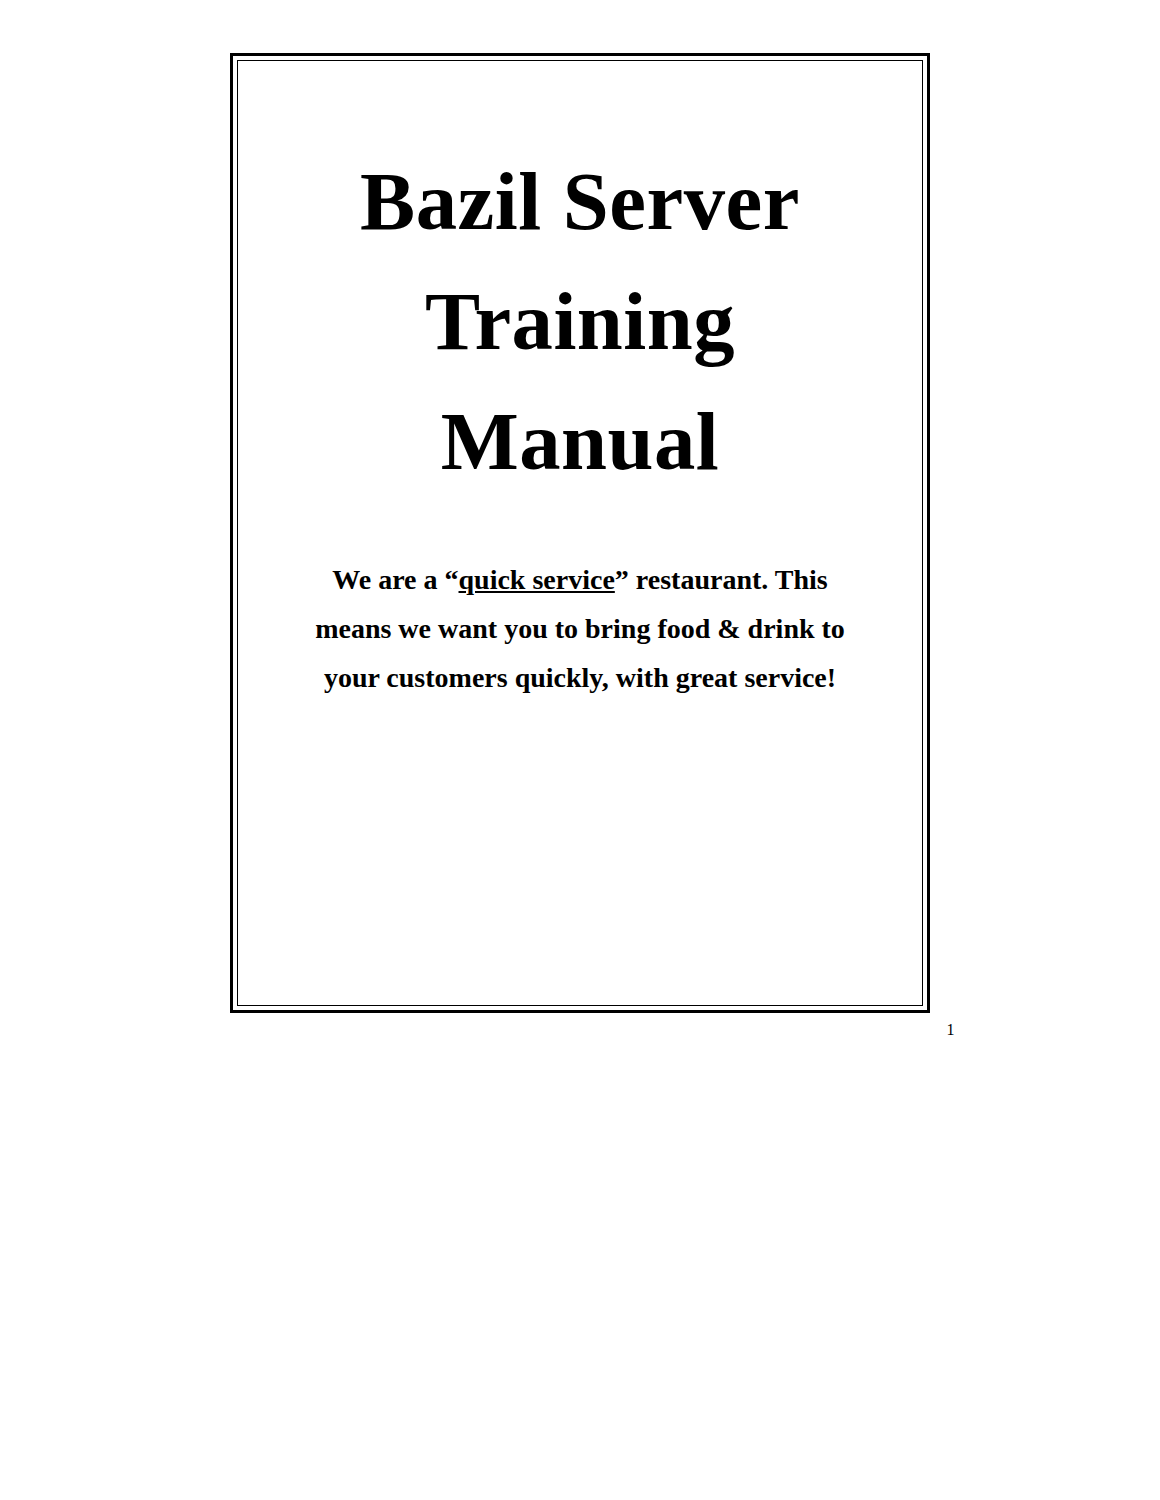Bazil Server Training Manual
We are a “quick service” restaurant. This means we want you to bring food & drink to your customers quickly, with great service!
1